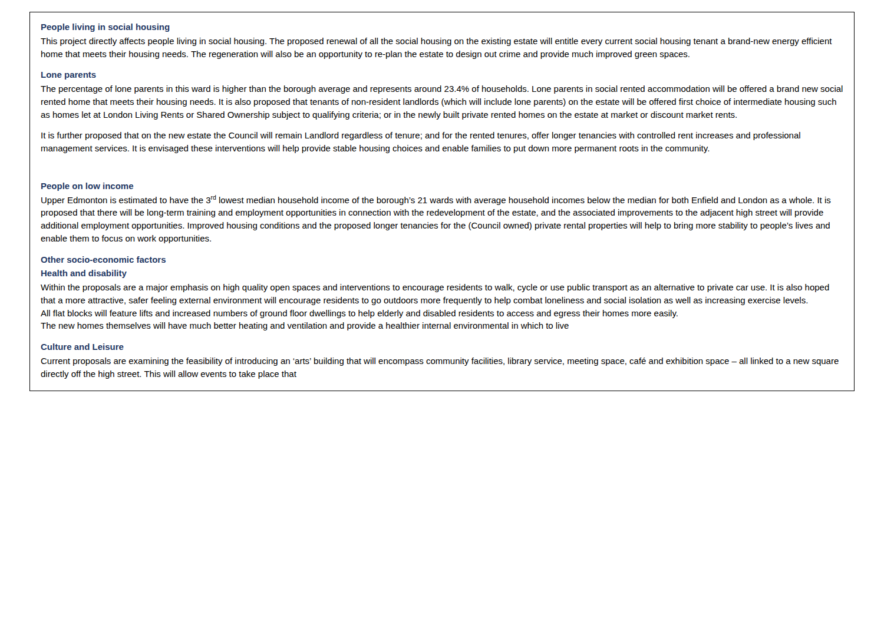People living in social housing
This project directly affects people living in social housing. The proposed renewal of all the social housing on the existing estate will entitle every current social housing tenant a brand-new energy efficient home that meets their housing needs. The regeneration will also be an opportunity to re-plan the estate to design out crime and provide much improved green spaces.
Lone parents
The percentage of lone parents in this ward is higher than the borough average and represents around 23.4% of households. Lone parents in social rented accommodation will be offered a brand new social rented home that meets their housing needs. It is also proposed that tenants of non-resident landlords (which will include lone parents) on the estate will be offered first choice of intermediate housing such as homes let at London Living Rents or Shared Ownership subject to qualifying criteria; or in the newly built private rented homes on the estate at market or discount market rents.
It is further proposed that on the new estate the Council will remain Landlord regardless of tenure; and for the rented tenures, offer longer tenancies with controlled rent increases and professional management services. It is envisaged these interventions will help provide stable housing choices and enable families to put down more permanent roots in the community.
People on low income
Upper Edmonton is estimated to have the 3rd lowest median household income of the borough’s 21 wards with average household incomes below the median for both Enfield and London as a whole. It is proposed that there will be long-term training and employment opportunities in connection with the redevelopment of the estate, and the associated improvements to the adjacent high street will provide additional employment opportunities. Improved housing conditions and the proposed longer tenancies for the (Council owned) private rental properties will help to bring more stability to people’s lives and enable them to focus on work opportunities.
Other socio-economic factors
Health and disability
Within the proposals are a major emphasis on high quality open spaces and interventions to encourage residents to walk, cycle or use public transport as an alternative to private car use. It is also hoped that a more attractive, safer feeling external environment will encourage residents to go outdoors more frequently to help combat loneliness and social isolation as well as increasing exercise levels.
All flat blocks will feature lifts and increased numbers of ground floor dwellings to help elderly and disabled residents to access and egress their homes more easily.
The new homes themselves will have much better heating and ventilation and provide a healthier internal environmental in which to live
Culture and Leisure
Current proposals are examining the feasibility of introducing an ‘arts’ building that will encompass community facilities, library service, meeting space, café and exhibition space – all linked to a new square directly off the high street. This will allow events to take place that